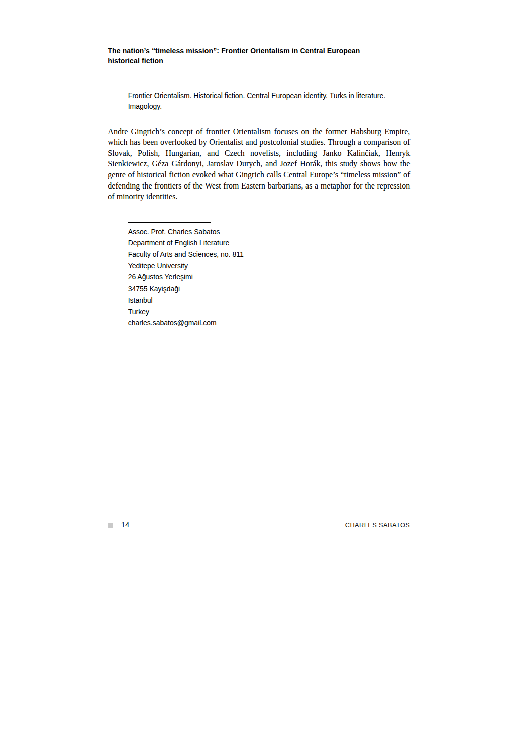The nation’s “timeless mission”: Frontier Orientalism in Central European
historical fiction
Frontier Orientalism. Historical fiction. Central European identity. Turks in literature. Imagology.
Andre Gingrich’s concept of frontier Orientalism focuses on the former Habsburg Empire, which has been overlooked by Orientalist and postcolonial studies. Through a comparison of Slovak, Polish, Hungarian, and Czech novelists, including Janko Kalinčiak, Henryk Sienkiewicz, Géza Gárdonyi, Jaroslav Durych, and Jozef Horák, this study shows how the genre of historical fiction evoked what Gingrich calls Central Europe’s “timeless mission” of defending the frontiers of the West from Eastern barbarians, as a metaphor for the repression of minority identities.
Assoc. Prof. Charles Sabatos
Department of English Literature
Faculty of Arts and Sciences, no. 811
Yeditepe University
26 Ağustos Yerleşimi
34755 Kayişdaği
Istanbul
Turkey
charles.sabatos@gmail.com
14
CHARLES SABATOS